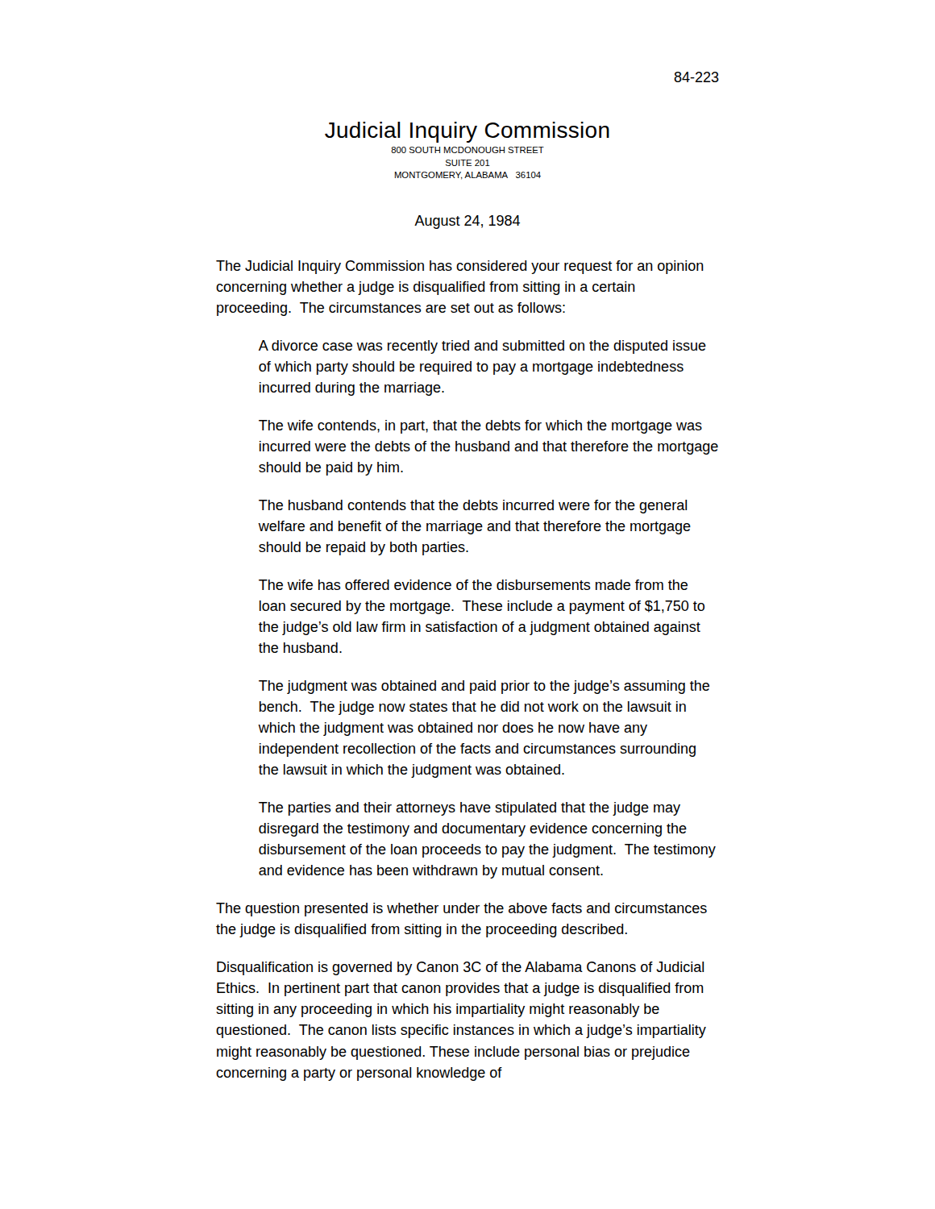84-223
Judicial Inquiry Commission
800 SOUTH MCDONOUGH STREET
SUITE 201
MONTGOMERY, ALABAMA 36104
August 24, 1984
The Judicial Inquiry Commission has considered your request for an opinion concerning whether a judge is disqualified from sitting in a certain proceeding. The circumstances are set out as follows:
A divorce case was recently tried and submitted on the disputed issue of which party should be required to pay a mortgage indebtedness incurred during the marriage.
The wife contends, in part, that the debts for which the mortgage was incurred were the debts of the husband and that therefore the mortgage should be paid by him.
The husband contends that the debts incurred were for the general welfare and benefit of the marriage and that therefore the mortgage should be repaid by both parties.
The wife has offered evidence of the disbursements made from the loan secured by the mortgage. These include a payment of $1,750 to the judge’s old law firm in satisfaction of a judgment obtained against the husband.
The judgment was obtained and paid prior to the judge’s assuming the bench. The judge now states that he did not work on the lawsuit in which the judgment was obtained nor does he now have any independent recollection of the facts and circumstances surrounding the lawsuit in which the judgment was obtained.
The parties and their attorneys have stipulated that the judge may disregard the testimony and documentary evidence concerning the disbursement of the loan proceeds to pay the judgment. The testimony and evidence has been withdrawn by mutual consent.
The question presented is whether under the above facts and circumstances the judge is disqualified from sitting in the proceeding described.
Disqualification is governed by Canon 3C of the Alabama Canons of Judicial Ethics. In pertinent part that canon provides that a judge is disqualified from sitting in any proceeding in which his impartiality might reasonably be questioned. The canon lists specific instances in which a judge’s impartiality might reasonably be questioned. These include personal bias or prejudice concerning a party or personal knowledge of